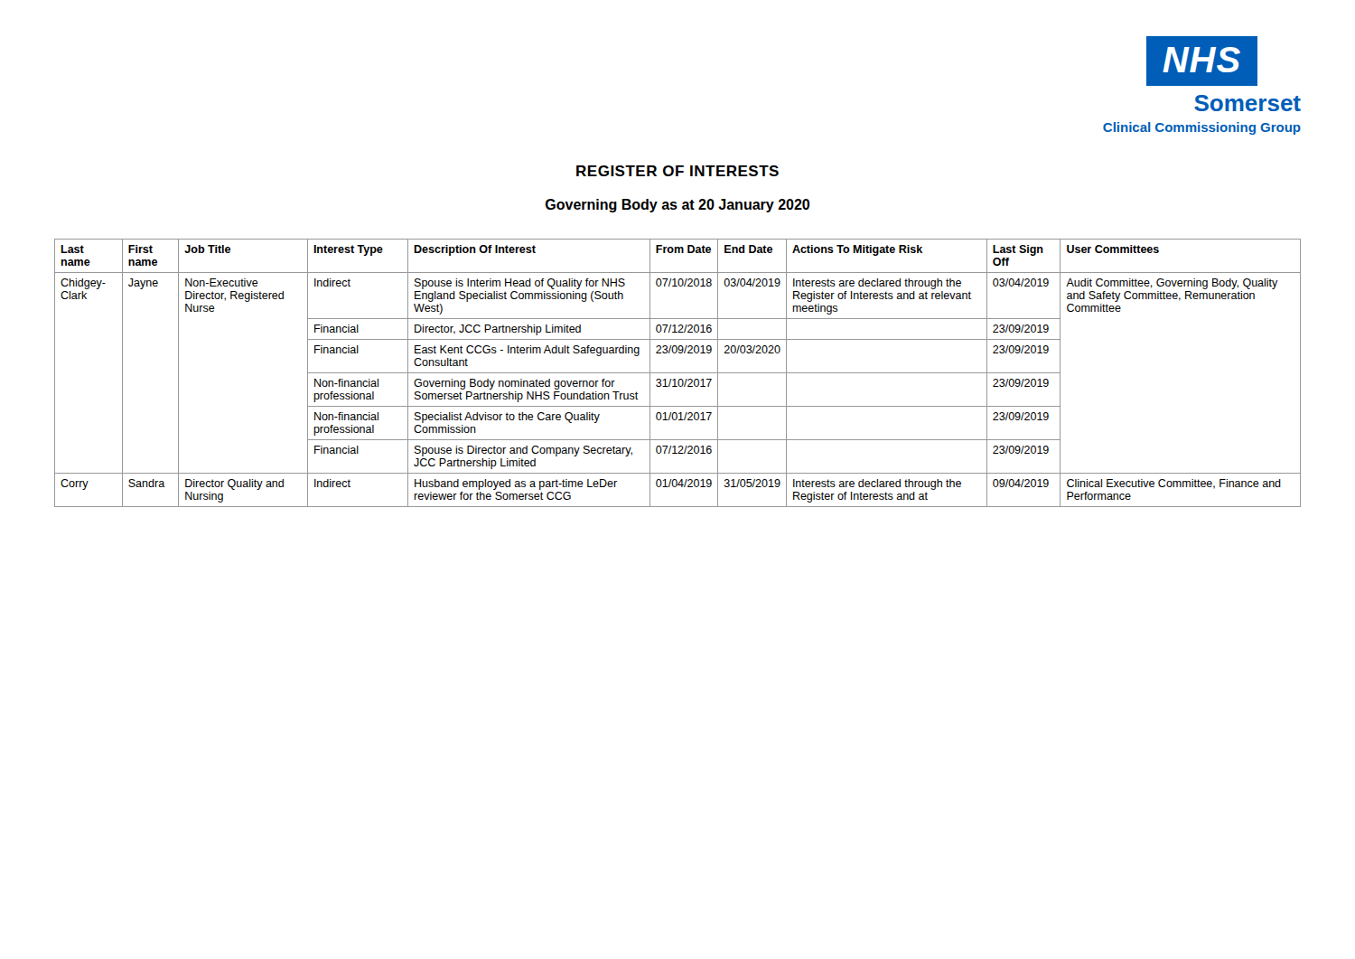NHS
Somerset
Clinical Commissioning Group
REGISTER OF INTERESTS
Governing Body as at 20 January 2020
| Last name | First name | Job Title | Interest Type | Description Of Interest | From Date | End Date | Actions To Mitigate Risk | Last Sign Off | User Committees |
| --- | --- | --- | --- | --- | --- | --- | --- | --- | --- |
| Chidgey-Clark | Jayne | Non-Executive Director, Registered Nurse | Indirect | Spouse is Interim Head of Quality for NHS England Specialist Commissioning (South West) | 07/10/2018 | 03/04/2019 | Interests are declared through the Register of Interests and at relevant meetings | 03/04/2019 | Audit Committee, Governing Body, Quality and Safety Committee, Remuneration Committee |
| Financial | Director, JCC Partnership Limited | 07/12/2016 | | | 23/09/2019 |
| Financial | East Kent CCGs - Interim Adult Safeguarding Consultant | 23/09/2019 | 20/03/2020 | | 23/09/2019 |
| Non-financial professional | Governing Body nominated governor for Somerset Partnership NHS Foundation Trust | 31/10/2017 | | | 23/09/2019 |
| Non-financial professional | Specialist Advisor to the Care Quality Commission | 01/01/2017 | | | 23/09/2019 |
| Financial | Spouse is Director and Company Secretary, JCC Partnership Limited | 07/12/2016 | | | 23/09/2019 |
| Corry | Sandra | Director Quality and Nursing | Indirect | Husband employed as a part-time LeDer reviewer for the Somerset CCG | 01/04/2019 | 31/05/2019 | Interests are declared through the Register of Interests and at | 09/04/2019 | Clinical Executive Committee, Finance and Performance |